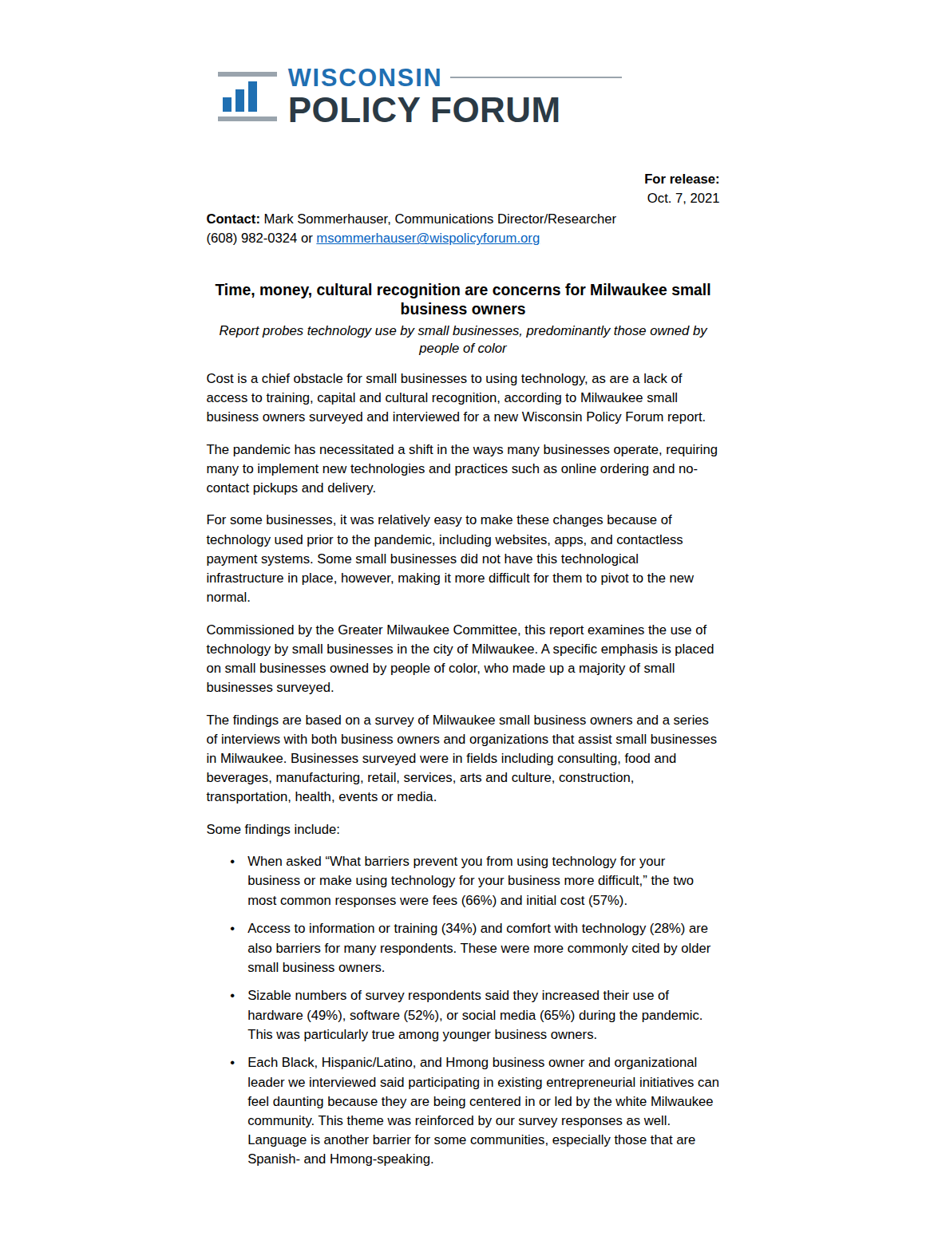WISCONSIN
POLICY FORUM
For release: Oct. 7, 2021
Contact: Mark Sommerhauser, Communications Director/Researcher
(608) 982-0324 or msommerhauser@wispolicyforum.org
Time, money, cultural recognition are concerns for Milwaukee small business owners
Report probes technology use by small businesses, predominantly those owned by people of color
Cost is a chief obstacle for small businesses to using technology, as are a lack of access to training, capital and cultural recognition, according to Milwaukee small business owners surveyed and interviewed for a new Wisconsin Policy Forum report.
The pandemic has necessitated a shift in the ways many businesses operate, requiring many to implement new technologies and practices such as online ordering and no-contact pickups and delivery.
For some businesses, it was relatively easy to make these changes because of technology used prior to the pandemic, including websites, apps, and contactless payment systems. Some small businesses did not have this technological infrastructure in place, however, making it more difficult for them to pivot to the new normal.
Commissioned by the Greater Milwaukee Committee, this report examines the use of technology by small businesses in the city of Milwaukee. A specific emphasis is placed on small businesses owned by people of color, who made up a majority of small businesses surveyed.
The findings are based on a survey of Milwaukee small business owners and a series of interviews with both business owners and organizations that assist small businesses in Milwaukee. Businesses surveyed were in fields including consulting, food and beverages, manufacturing, retail, services, arts and culture, construction, transportation, health, events or media.
Some findings include:
When asked “What barriers prevent you from using technology for your business or make using technology for your business more difficult,” the two most common responses were fees (66%) and initial cost (57%).
Access to information or training (34%) and comfort with technology (28%) are also barriers for many respondents. These were more commonly cited by older small business owners.
Sizable numbers of survey respondents said they increased their use of hardware (49%), software (52%), or social media (65%) during the pandemic. This was particularly true among younger business owners.
Each Black, Hispanic/Latino, and Hmong business owner and organizational leader we interviewed said participating in existing entrepreneurial initiatives can feel daunting because they are being centered in or led by the white Milwaukee community. This theme was reinforced by our survey responses as well. Language is another barrier for some communities, especially those that are Spanish- and Hmong-speaking.